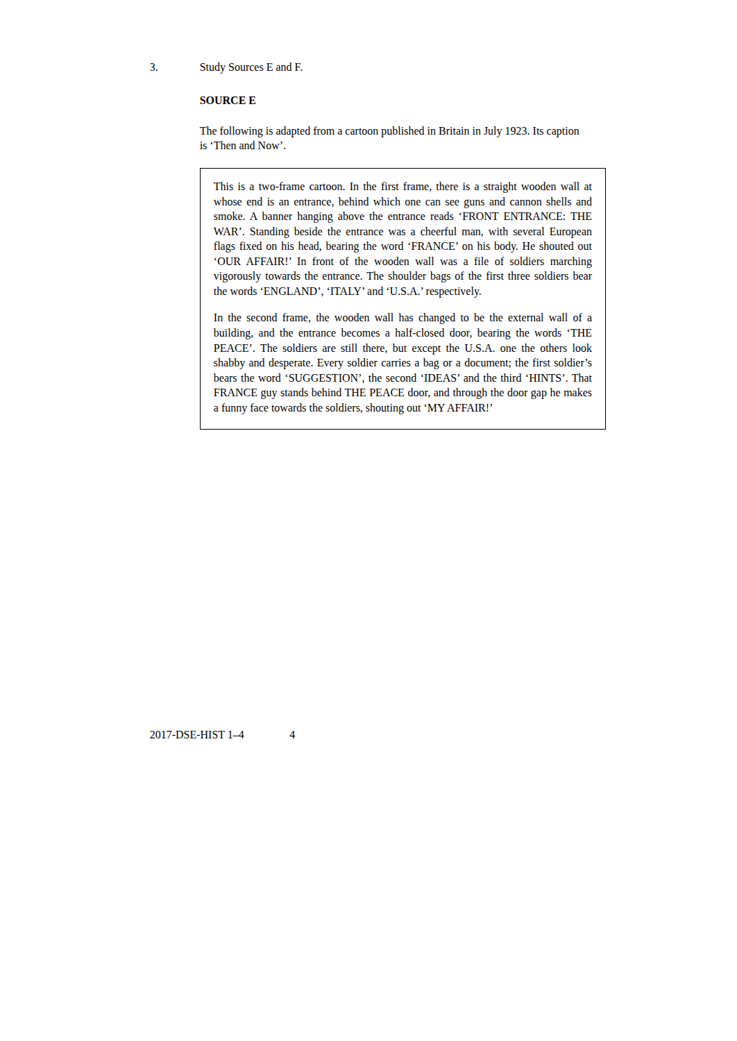3.
Study Sources E and F.
SOURCE E
The following is adapted from a cartoon published in Britain in July 1923. Its caption is ‘Then and Now’.
This is a two-frame cartoon. In the first frame, there is a straight wooden wall at whose end is an entrance, behind which one can see guns and cannon shells and smoke. A banner hanging above the entrance reads ‘FRONT ENTRANCE: THE WAR’. Standing beside the entrance was a cheerful man, with several European flags fixed on his head, bearing the word ‘FRANCE’ on his body. He shouted out ‘OUR AFFAIR!’ In front of the wooden wall was a file of soldiers marching vigorously towards the entrance. The shoulder bags of the first three soldiers bear the words ‘ENGLAND’, ‘ITALY’ and ‘U.S.A.’ respectively.
In the second frame, the wooden wall has changed to be the external wall of a building, and the entrance becomes a half-closed door, bearing the words ‘THE PEACE’. The soldiers are still there, but except the U.S.A. one the others look shabby and desperate. Every soldier carries a bag or a document; the first soldier’s bears the word ‘SUGGESTION’, the second ‘IDEAS’ and the third ‘HINTS’. That FRANCE guy stands behind THE PEACE door, and through the door gap he makes a funny face towards the soldiers, shouting out ‘MY AFFAIR!’
2017-DSE-HIST 1–4
4